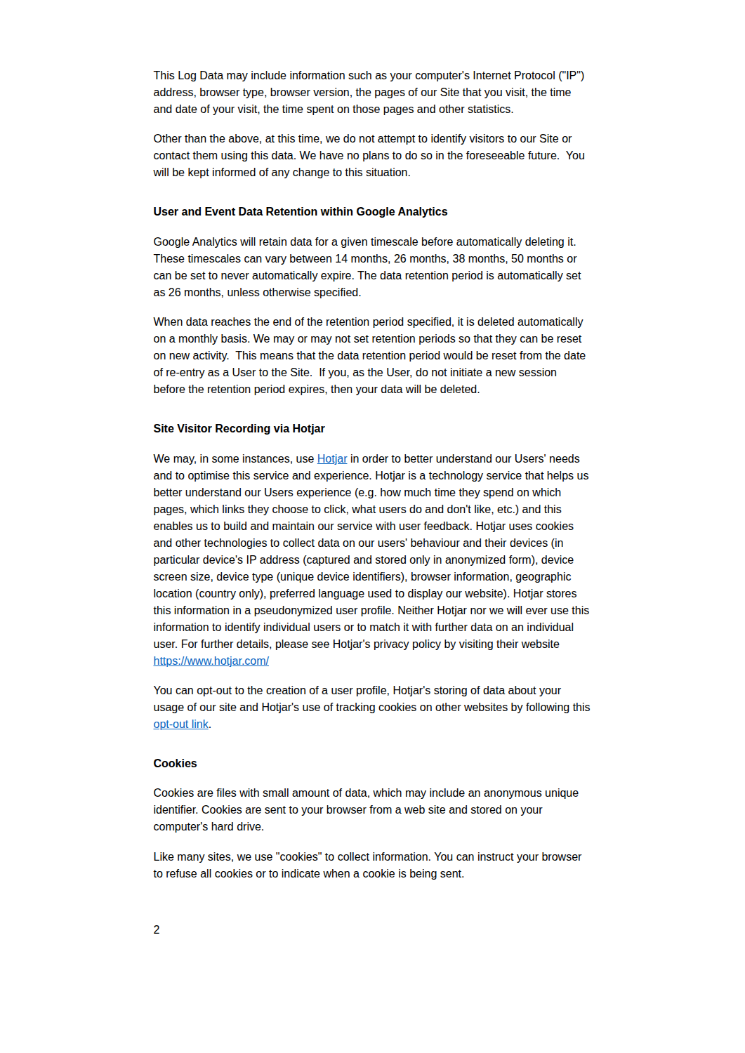This Log Data may include information such as your computer's Internet Protocol ("IP") address, browser type, browser version, the pages of our Site that you visit, the time and date of your visit, the time spent on those pages and other statistics.
Other than the above, at this time, we do not attempt to identify visitors to our Site or contact them using this data. We have no plans to do so in the foreseeable future. You will be kept informed of any change to this situation.
User and Event Data Retention within Google Analytics
Google Analytics will retain data for a given timescale before automatically deleting it. These timescales can vary between 14 months, 26 months, 38 months, 50 months or can be set to never automatically expire. The data retention period is automatically set as 26 months, unless otherwise specified.
When data reaches the end of the retention period specified, it is deleted automatically on a monthly basis. We may or may not set retention periods so that they can be reset on new activity. This means that the data retention period would be reset from the date of re-entry as a User to the Site. If you, as the User, do not initiate a new session before the retention period expires, then your data will be deleted.
Site Visitor Recording via Hotjar
We may, in some instances, use Hotjar in order to better understand our Users' needs and to optimise this service and experience. Hotjar is a technology service that helps us better understand our Users experience (e.g. how much time they spend on which pages, which links they choose to click, what users do and don't like, etc.) and this enables us to build and maintain our service with user feedback. Hotjar uses cookies and other technologies to collect data on our users' behaviour and their devices (in particular device's IP address (captured and stored only in anonymized form), device screen size, device type (unique device identifiers), browser information, geographic location (country only), preferred language used to display our website). Hotjar stores this information in a pseudonymized user profile. Neither Hotjar nor we will ever use this information to identify individual users or to match it with further data on an individual user. For further details, please see Hotjar's privacy policy by visiting their website https://www.hotjar.com/
You can opt-out to the creation of a user profile, Hotjar's storing of data about your usage of our site and Hotjar's use of tracking cookies on other websites by following this opt-out link.
Cookies
Cookies are files with small amount of data, which may include an anonymous unique identifier. Cookies are sent to your browser from a web site and stored on your computer's hard drive.
Like many sites, we use "cookies" to collect information. You can instruct your browser to refuse all cookies or to indicate when a cookie is being sent.
2